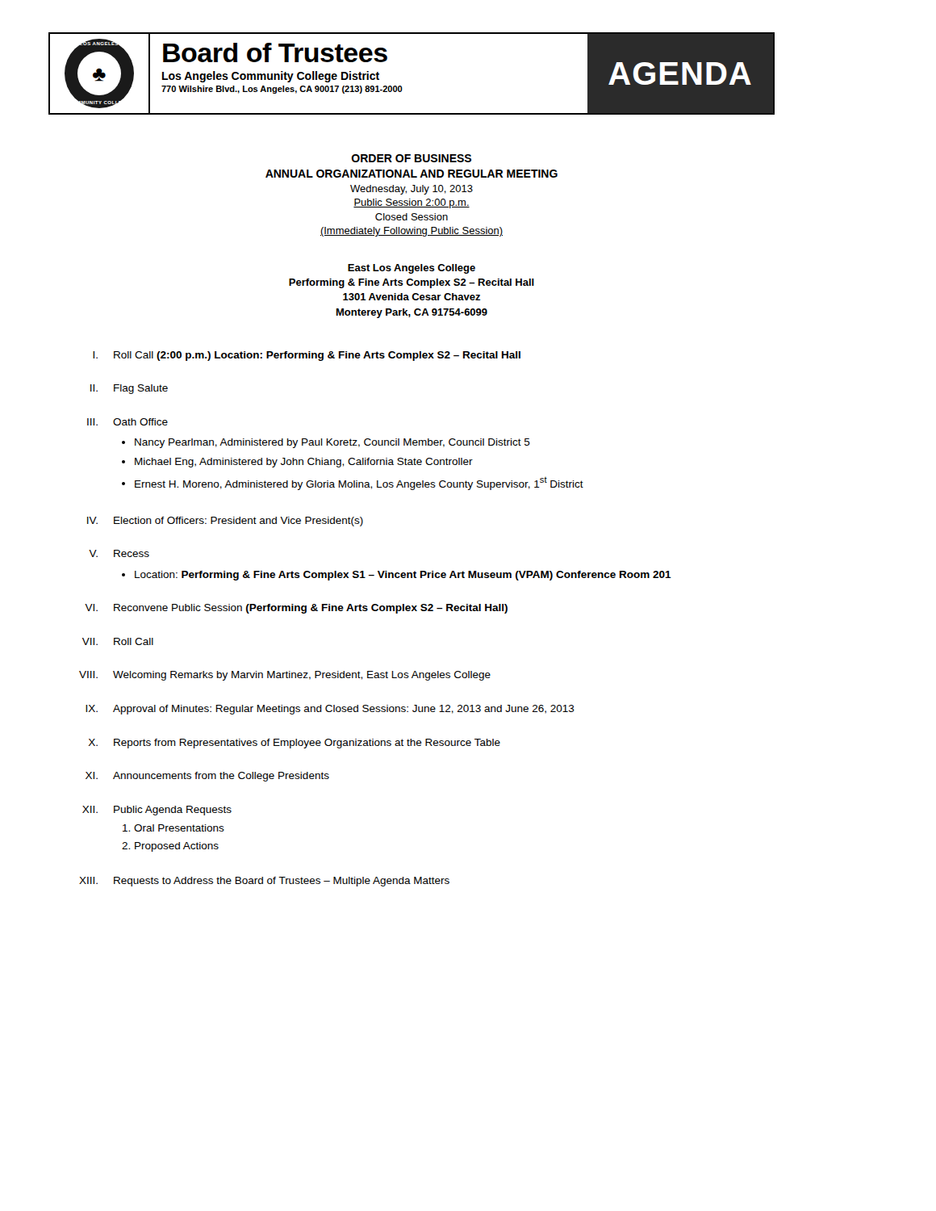LOS ANGELES ♣ COMMUNITY COLLEGE
Board of Trustees
Los Angeles Community College District
770 Wilshire Blvd., Los Angeles, CA 90017 (213) 891-2000
AGENDA
ORDER OF BUSINESS
ANNUAL ORGANIZATIONAL AND REGULAR MEETING
Wednesday, July 10, 2013
Public Session 2:00 p.m.
Closed Session
(Immediately Following Public Session)
East Los Angeles College
Performing & Fine Arts Complex S2 – Recital Hall
1301 Avenida Cesar Chavez
Monterey Park, CA 91754-6099
I. Roll Call (2:00 p.m.) Location: Performing & Fine Arts Complex S2 – Recital Hall
II. Flag Salute
III. Oath Office
Nancy Pearlman, Administered by Paul Koretz, Council Member, Council District 5
Michael Eng, Administered by John Chiang, California State Controller
Ernest H. Moreno, Administered by Gloria Molina, Los Angeles County Supervisor, 1st District
IV. Election of Officers: President and Vice President(s)
V. Recess
Location: Performing & Fine Arts Complex S1 – Vincent Price Art Museum (VPAM) Conference Room 201
VI. Reconvene Public Session (Performing & Fine Arts Complex S2 – Recital Hall)
VII. Roll Call
VIII. Welcoming Remarks by Marvin Martinez, President, East Los Angeles College
IX. Approval of Minutes: Regular Meetings and Closed Sessions: June 12, 2013 and June 26, 2013
X. Reports from Representatives of Employee Organizations at the Resource Table
XI. Announcements from the College Presidents
XII. Public Agenda Requests
Oral Presentations
Proposed Actions
XIII. Requests to Address the Board of Trustees – Multiple Agenda Matters